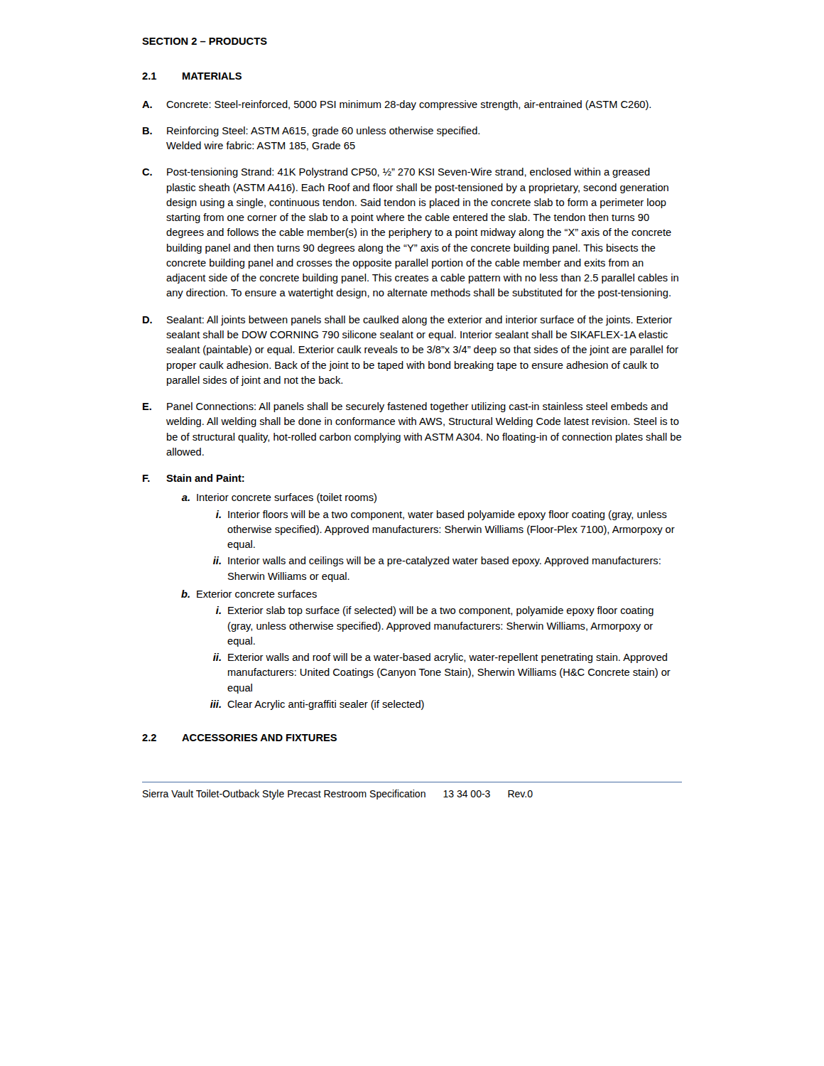SECTION 2 – PRODUCTS
2.1
MATERIALS
A.
Concrete: Steel-reinforced, 5000 PSI minimum 28-day compressive strength, air-entrained (ASTM C260).
B.
Reinforcing Steel: ASTM A615, grade 60 unless otherwise specified.
Welded wire fabric: ASTM 185, Grade 65
C.
Post-tensioning Strand: 41K Polystrand CP50, ½” 270 KSI Seven-Wire strand, enclosed within a greased plastic sheath (ASTM A416). Each Roof and floor shall be post-tensioned by a proprietary, second generation design using a single, continuous tendon. Said tendon is placed in the concrete slab to form a perimeter loop starting from one corner of the slab to a point where the cable entered the slab. The tendon then turns 90 degrees and follows the cable member(s) in the periphery to a point midway along the “X” axis of the concrete building panel and then turns 90 degrees along the “Y” axis of the concrete building panel. This bisects the concrete building panel and crosses the opposite parallel portion of the cable member and exits from an adjacent side of the concrete building panel. This creates a cable pattern with no less than 2.5 parallel cables in any direction. To ensure a watertight design, no alternate methods shall be substituted for the post-tensioning.
D.
Sealant: All joints between panels shall be caulked along the exterior and interior surface of the joints. Exterior sealant shall be DOW CORNING 790 silicone sealant or equal. Interior sealant shall be SIKAFLEX-1A elastic sealant (paintable) or equal. Exterior caulk reveals to be 3/8”x 3/4” deep so that sides of the joint are parallel for proper caulk adhesion. Back of the joint to be taped with bond breaking tape to ensure adhesion of caulk to parallel sides of joint and not the back.
E.
Panel Connections: All panels shall be securely fastened together utilizing cast-in stainless steel embeds and welding. All welding shall be done in conformance with AWS, Structural Welding Code latest revision. Steel is to be of structural quality, hot-rolled carbon complying with ASTM A304. No floating-in of connection plates shall be allowed.
F.
Stain and Paint:
a.
Interior concrete surfaces (toilet rooms)
i.
Interior floors will be a two component, water based polyamide epoxy floor coating (gray, unless otherwise specified). Approved manufacturers: Sherwin Williams (Floor-Plex 7100), Armorpoxy or equal.
ii.
Interior walls and ceilings will be a pre-catalyzed water based epoxy. Approved manufacturers: Sherwin Williams or equal.
b.
Exterior concrete surfaces
i.
Exterior slab top surface (if selected) will be a two component, polyamide epoxy floor coating (gray, unless otherwise specified). Approved manufacturers: Sherwin Williams, Armorpoxy or equal.
ii.
Exterior walls and roof will be a water-based acrylic, water-repellent penetrating stain. Approved manufacturers: United Coatings (Canyon Tone Stain), Sherwin Williams (H&C Concrete stain) or equal
iii.
Clear Acrylic anti-graffiti sealer (if selected)
2.2
ACCESSORIES AND FIXTURES
Sierra Vault Toilet-Outback Style Precast Restroom Specification 13 34 00-3 Rev.0